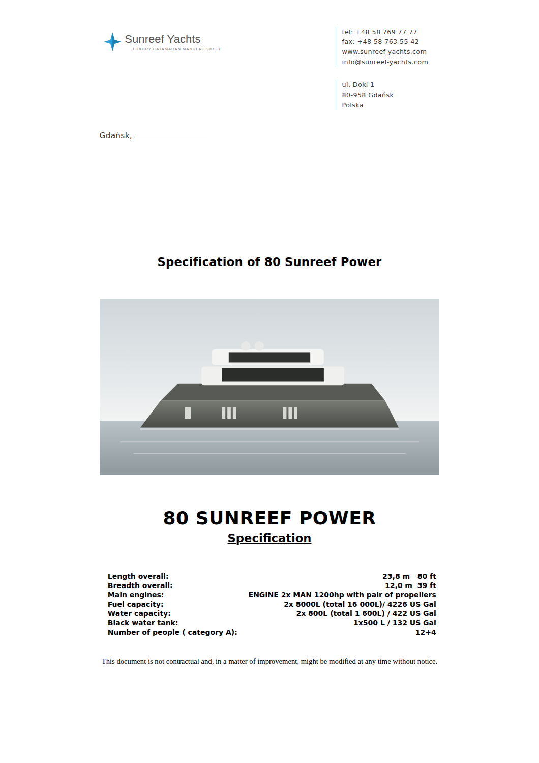tel: +48 58 769 77 77
fax: +48 58 763 55 42
www.sunreef-yachts.com
info@sunreef-yachts.com
ul. Doki 1
80-958 Gdańsk
Polska
Gdańsk,
Specification of 80 Sunreef Power
80 SUNREEF POWER
Specification
| Length overall: | 23,8 m 80 ft |
| Breadth overall: | 12,0 m 39 ft |
| Main engines: | ENGINE 2x MAN 1200hp with pair of propellers |
| Fuel capacity: | 2x 8000L (total 16 000L)/ 4226 US Gal |
| Water capacity: | 2x 800L (total 1 600L) / 422 US Gal |
| Black water tank: | 1x500 L / 132 US Gal |
| Number of people ( category A): | 12+4 |
This document is not contractual and, in a matter of improvement, might be modified at any time without notice.